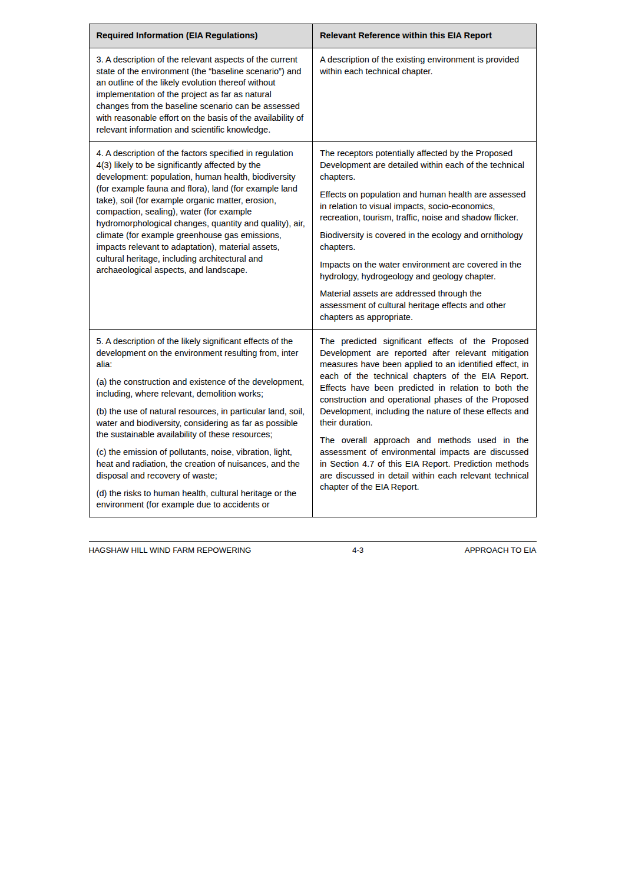| Required Information (EIA Regulations) | Relevant Reference within this EIA Report |
| --- | --- |
| 3. A description of the relevant aspects of the current state of the environment (the “baseline scenario”) and an outline of the likely evolution thereof without implementation of the project as far as natural changes from the baseline scenario can be assessed with reasonable effort on the basis of the availability of relevant information and scientific knowledge. | A description of the existing environment is provided within each technical chapter. |
| 4. A description of the factors specified in regulation 4(3) likely to be significantly affected by the development: population, human health, biodiversity (for example fauna and flora), land (for example land take), soil (for example organic matter, erosion, compaction, sealing), water (for example hydromorphological changes, quantity and quality), air, climate (for example greenhouse gas emissions, impacts relevant to adaptation), material assets, cultural heritage, including architectural and archaeological aspects, and landscape. | The receptors potentially affected by the Proposed Development are detailed within each of the technical chapters. Effects on population and human health are assessed in relation to visual impacts, socio-economics, recreation, tourism, traffic, noise and shadow flicker. Biodiversity is covered in the ecology and ornithology chapters. Impacts on the water environment are covered in the hydrology, hydrogeology and geology chapter. Material assets are addressed through the assessment of cultural heritage effects and other chapters as appropriate. |
| 5. A description of the likely significant effects of the development on the environment resulting from, inter alia: (a) the construction and existence of the development, including, where relevant, demolition works; (b) the use of natural resources, in particular land, soil, water and biodiversity, considering as far as possible the sustainable availability of these resources; (c) the emission of pollutants, noise, vibration, light, heat and radiation, the creation of nuisances, and the disposal and recovery of waste; (d) the risks to human health, cultural heritage or the environment (for example due to accidents or | The predicted significant effects of the Proposed Development are reported after relevant mitigation measures have been applied to an identified effect, in each of the technical chapters of the EIA Report. Effects have been predicted in relation to both the construction and operational phases of the Proposed Development, including the nature of these effects and their duration. The overall approach and methods used in the assessment of environmental impacts are discussed in Section 4.7 of this EIA Report. Prediction methods are discussed in detail within each relevant technical chapter of the EIA Report. |
HAGSHAW HILL WIND FARM REPOWERING
4-3
APPROACH TO EIA